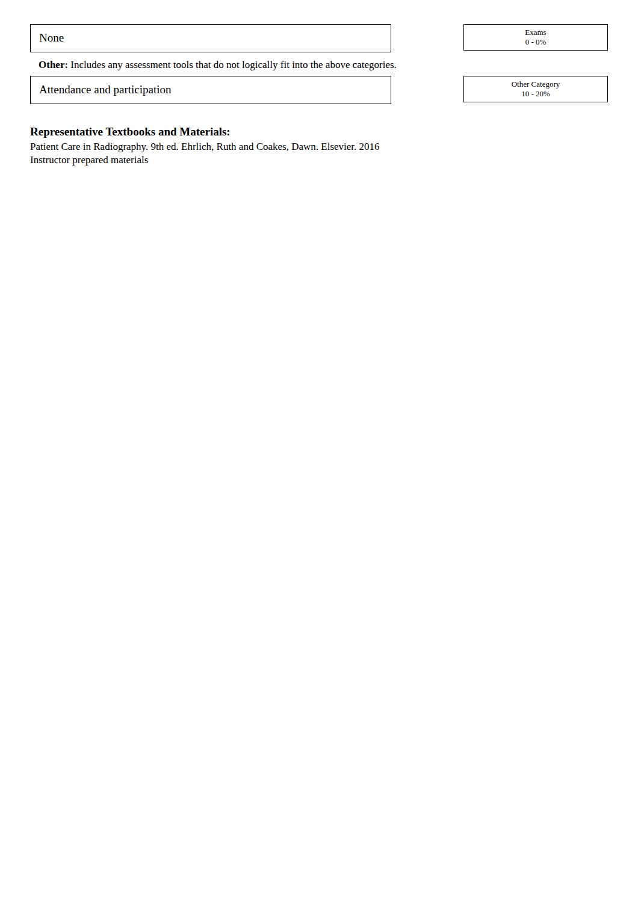None
Exams
0 - 0%
Other: Includes any assessment tools that do not logically fit into the above categories.
Attendance and participation
Other Category
10 - 20%
Representative Textbooks and Materials:
Patient Care in Radiography. 9th ed. Ehrlich, Ruth and Coakes, Dawn. Elsevier. 2016
Instructor prepared materials